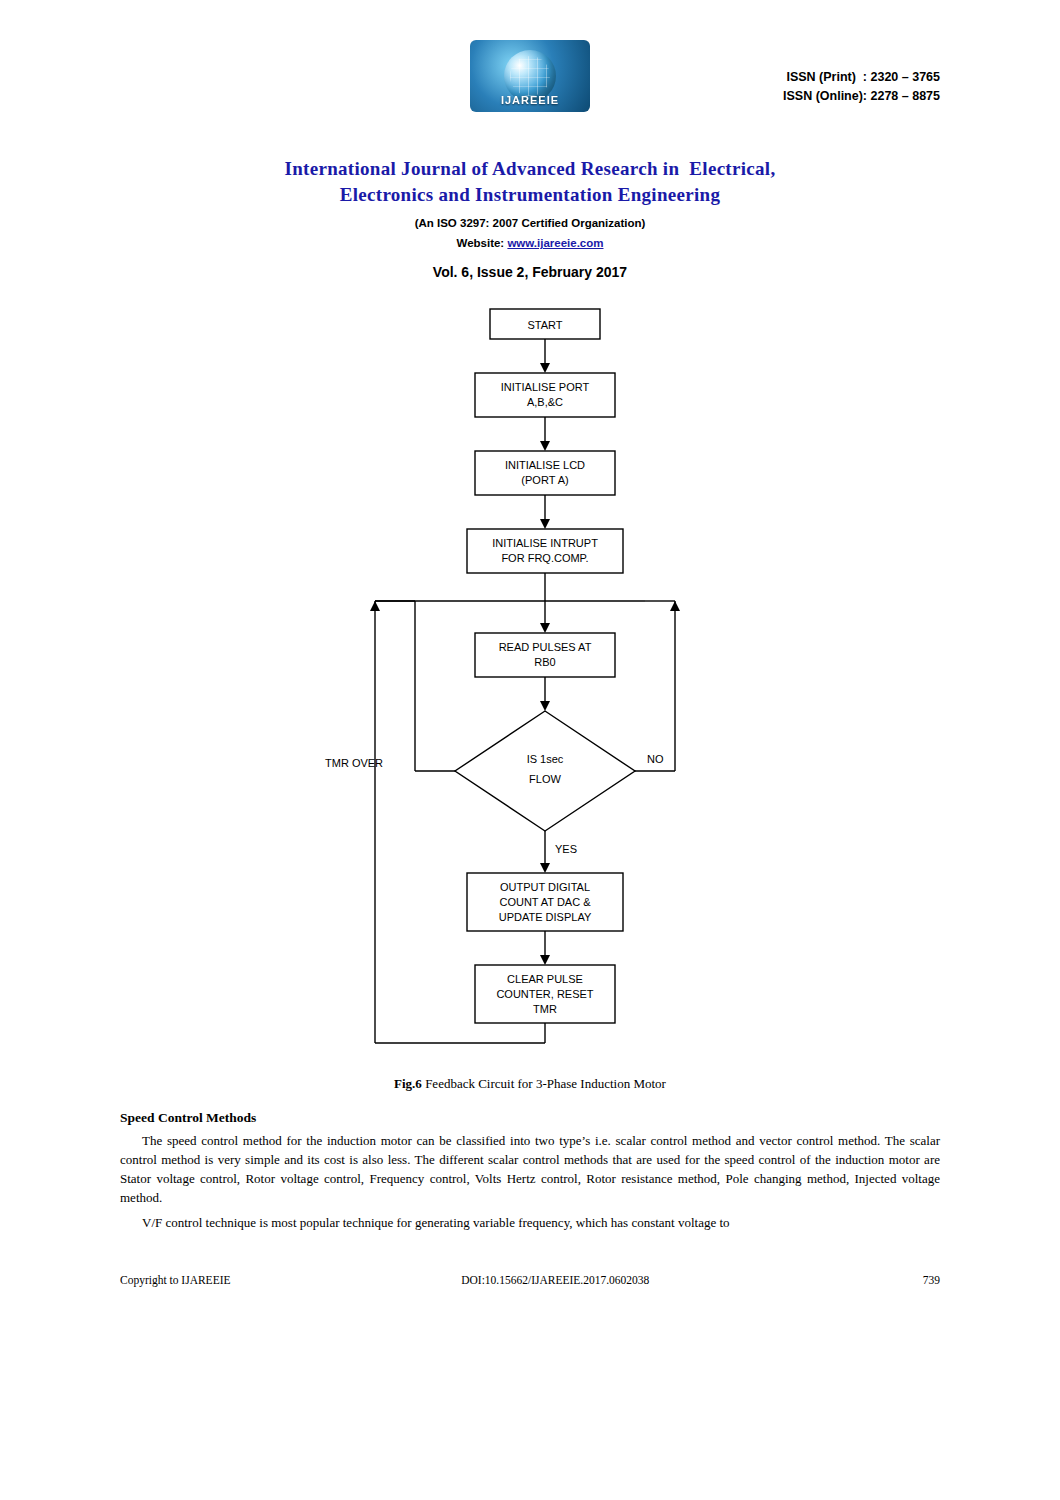IJAREEIE
ISSN (Print) : 2320 – 3765
ISSN (Online): 2278 – 8875
International Journal of Advanced Research in Electrical, Electronics and Instrumentation Engineering
(An ISO 3297: 2007 Certified Organization)
Website: www.ijareeie.com
Vol. 6, Issue 2, February 2017
START INITIALISE PORT A,B,&C INITIALISE LCD (PORT A) INITIALISE INTRUPT FOR FRQ.COMP. READ PULSES AT RB0 IS 1sec FLOW NO TMR OVER YES OUTPUT DIGITAL COUNT AT DAC & UPDATE DISPLAY CLEAR PULSE COUNTER, RESET TMR
Fig.6 Feedback Circuit for 3-Phase Induction Motor
Speed Control Methods
The speed control method for the induction motor can be classified into two type’s i.e. scalar control method and vector control method. The scalar control method is very simple and its cost is also less. The different scalar control methods that are used for the speed control of the induction motor are Stator voltage control, Rotor voltage control, Frequency control, Volts Hertz control, Rotor resistance method, Pole changing method, Injected voltage method.
V/F control technique is most popular technique for generating variable frequency, which has constant voltage to
Copyright to IJAREEIE
DOI:10.15662/IJAREEIE.2017.0602038
739